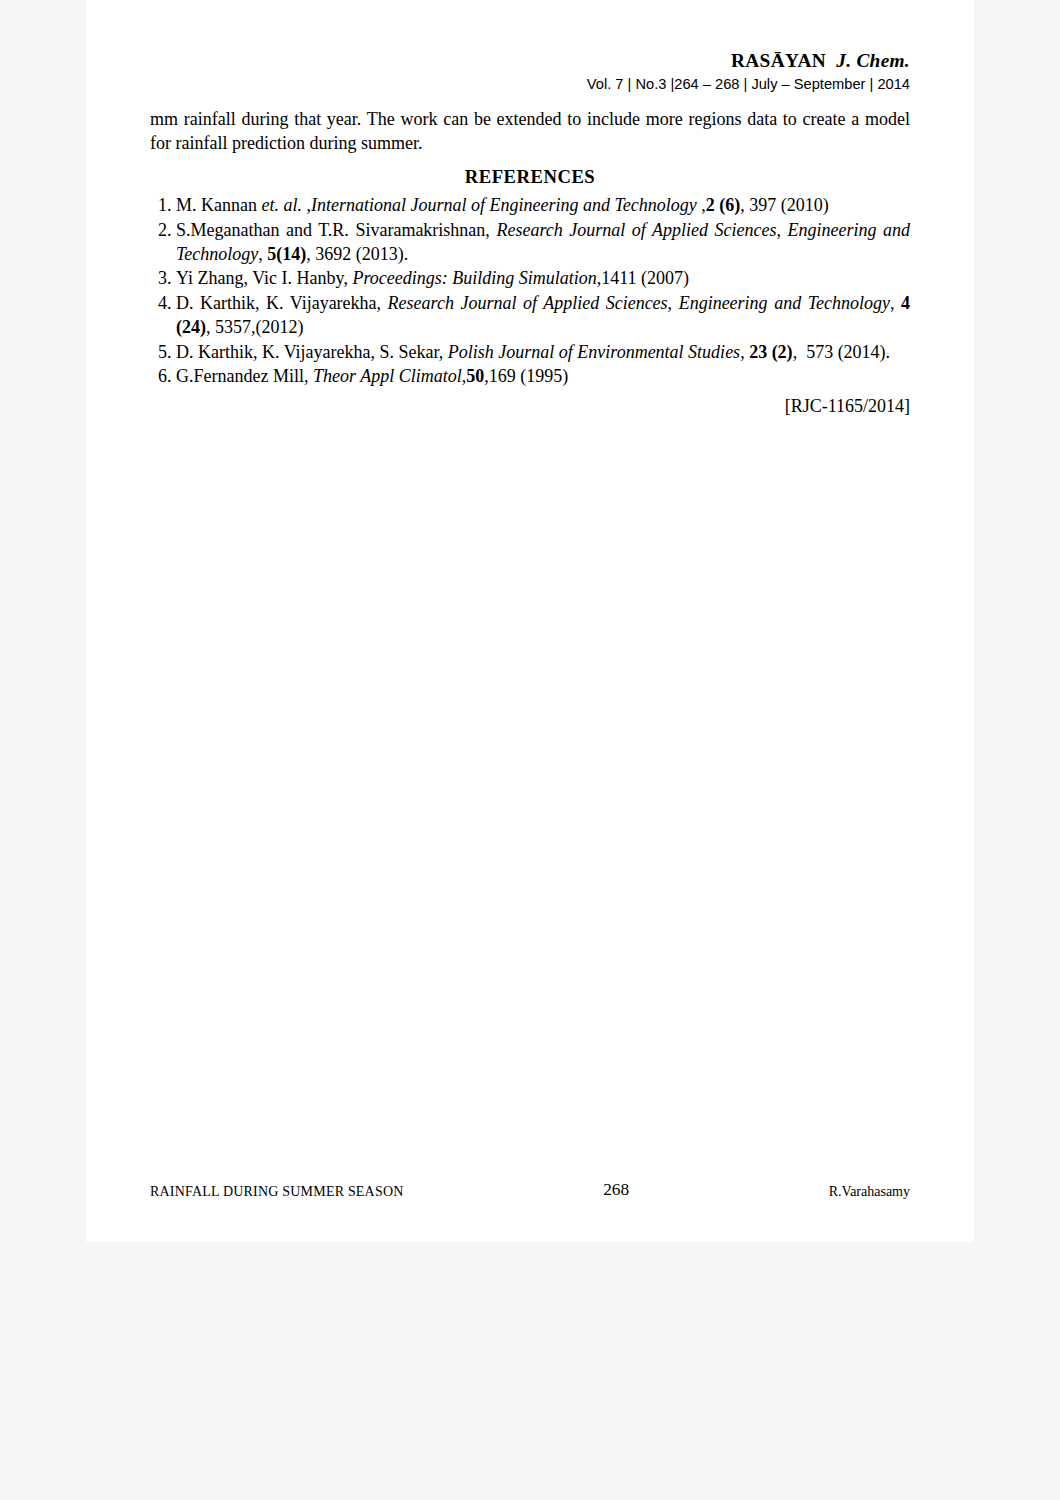RASĀYAN J. Chem.
Vol. 7 | No.3 |264 – 268 | July – September | 2014
mm rainfall during that year. The work can be extended to include more regions data to create a model for rainfall prediction during summer.
REFERENCES
M. Kannan et. al. ,International Journal of Engineering and Technology ,2 (6), 397 (2010)
S.Meganathan and T.R. Sivaramakrishnan, Research Journal of Applied Sciences, Engineering and Technology, 5(14), 3692 (2013).
Yi Zhang, Vic I. Hanby, Proceedings: Building Simulation,1411 (2007)
D. Karthik, K. Vijayarekha, Research Journal of Applied Sciences, Engineering and Technology, 4 (24), 5357,(2012)
D. Karthik, K. Vijayarekha, S. Sekar, Polish Journal of Environmental Studies, 23 (2), 573 (2014).
G.Fernandez Mill, Theor Appl Climatol,50,169 (1995)
[RJC-1165/2014]
RAINFALL DURING SUMMER SEASON
268
R.Varahasamy